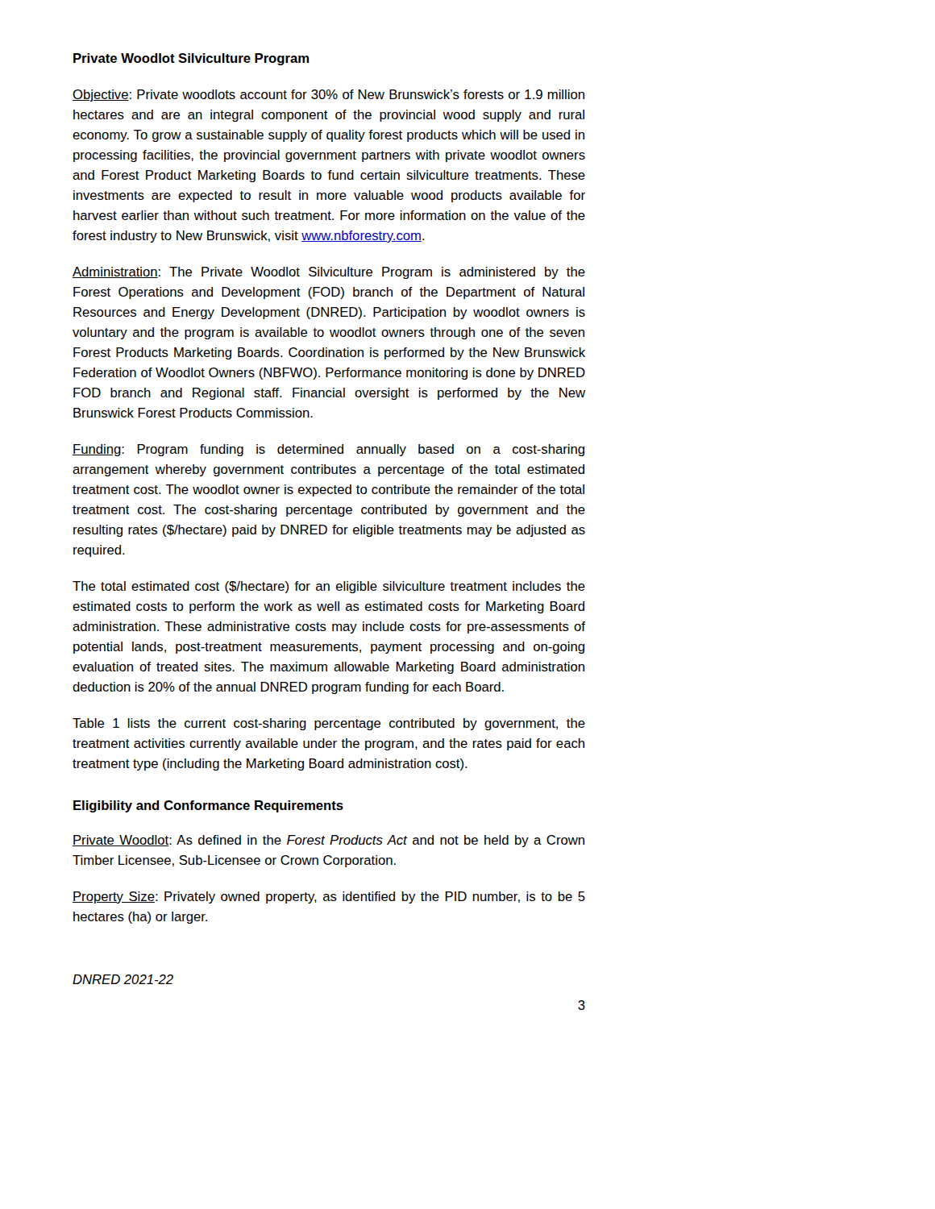Private Woodlot Silviculture Program
Objective: Private woodlots account for 30% of New Brunswick’s forests or 1.9 million hectares and are an integral component of the provincial wood supply and rural economy. To grow a sustainable supply of quality forest products which will be used in processing facilities, the provincial government partners with private woodlot owners and Forest Product Marketing Boards to fund certain silviculture treatments. These investments are expected to result in more valuable wood products available for harvest earlier than without such treatment. For more information on the value of the forest industry to New Brunswick, visit www.nbforestry.com.
Administration: The Private Woodlot Silviculture Program is administered by the Forest Operations and Development (FOD) branch of the Department of Natural Resources and Energy Development (DNRED). Participation by woodlot owners is voluntary and the program is available to woodlot owners through one of the seven Forest Products Marketing Boards. Coordination is performed by the New Brunswick Federation of Woodlot Owners (NBFWO). Performance monitoring is done by DNRED FOD branch and Regional staff. Financial oversight is performed by the New Brunswick Forest Products Commission.
Funding: Program funding is determined annually based on a cost-sharing arrangement whereby government contributes a percentage of the total estimated treatment cost. The woodlot owner is expected to contribute the remainder of the total treatment cost. The cost-sharing percentage contributed by government and the resulting rates ($/hectare) paid by DNRED for eligible treatments may be adjusted as required.
The total estimated cost ($/hectare) for an eligible silviculture treatment includes the estimated costs to perform the work as well as estimated costs for Marketing Board administration. These administrative costs may include costs for pre-assessments of potential lands, post-treatment measurements, payment processing and on-going evaluation of treated sites. The maximum allowable Marketing Board administration deduction is 20% of the annual DNRED program funding for each Board.
Table 1 lists the current cost-sharing percentage contributed by government, the treatment activities currently available under the program, and the rates paid for each treatment type (including the Marketing Board administration cost).
Eligibility and Conformance Requirements
Private Woodlot: As defined in the Forest Products Act and not be held by a Crown Timber Licensee, Sub-Licensee or Crown Corporation.
Property Size: Privately owned property, as identified by the PID number, is to be 5 hectares (ha) or larger.
DNRED 2021-22
3